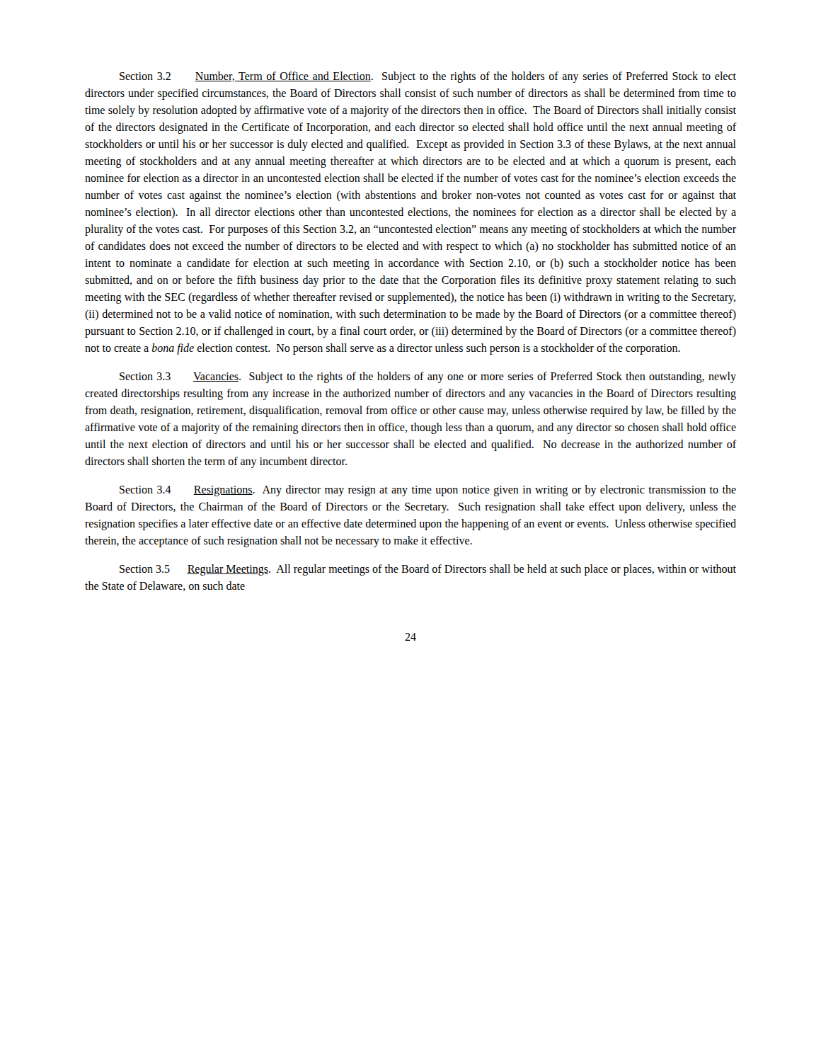Section 3.2 Number, Term of Office and Election. Subject to the rights of the holders of any series of Preferred Stock to elect directors under specified circumstances, the Board of Directors shall consist of such number of directors as shall be determined from time to time solely by resolution adopted by affirmative vote of a majority of the directors then in office. The Board of Directors shall initially consist of the directors designated in the Certificate of Incorporation, and each director so elected shall hold office until the next annual meeting of stockholders or until his or her successor is duly elected and qualified. Except as provided in Section 3.3 of these Bylaws, at the next annual meeting of stockholders and at any annual meeting thereafter at which directors are to be elected and at which a quorum is present, each nominee for election as a director in an uncontested election shall be elected if the number of votes cast for the nominee’s election exceeds the number of votes cast against the nominee’s election (with abstentions and broker non-votes not counted as votes cast for or against that nominee’s election). In all director elections other than uncontested elections, the nominees for election as a director shall be elected by a plurality of the votes cast. For purposes of this Section 3.2, an “uncontested election” means any meeting of stockholders at which the number of candidates does not exceed the number of directors to be elected and with respect to which (a) no stockholder has submitted notice of an intent to nominate a candidate for election at such meeting in accordance with Section 2.10, or (b) such a stockholder notice has been submitted, and on or before the fifth business day prior to the date that the Corporation files its definitive proxy statement relating to such meeting with the SEC (regardless of whether thereafter revised or supplemented), the notice has been (i) withdrawn in writing to the Secretary, (ii) determined not to be a valid notice of nomination, with such determination to be made by the Board of Directors (or a committee thereof) pursuant to Section 2.10, or if challenged in court, by a final court order, or (iii) determined by the Board of Directors (or a committee thereof) not to create a bona fide election contest. No person shall serve as a director unless such person is a stockholder of the corporation.
Section 3.3 Vacancies. Subject to the rights of the holders of any one or more series of Preferred Stock then outstanding, newly created directorships resulting from any increase in the authorized number of directors and any vacancies in the Board of Directors resulting from death, resignation, retirement, disqualification, removal from office or other cause may, unless otherwise required by law, be filled by the affirmative vote of a majority of the remaining directors then in office, though less than a quorum, and any director so chosen shall hold office until the next election of directors and until his or her successor shall be elected and qualified. No decrease in the authorized number of directors shall shorten the term of any incumbent director.
Section 3.4 Resignations. Any director may resign at any time upon notice given in writing or by electronic transmission to the Board of Directors, the Chairman of the Board of Directors or the Secretary. Such resignation shall take effect upon delivery, unless the resignation specifies a later effective date or an effective date determined upon the happening of an event or events. Unless otherwise specified therein, the acceptance of such resignation shall not be necessary to make it effective.
Section 3.5 Regular Meetings. All regular meetings of the Board of Directors shall be held at such place or places, within or without the State of Delaware, on such date
24